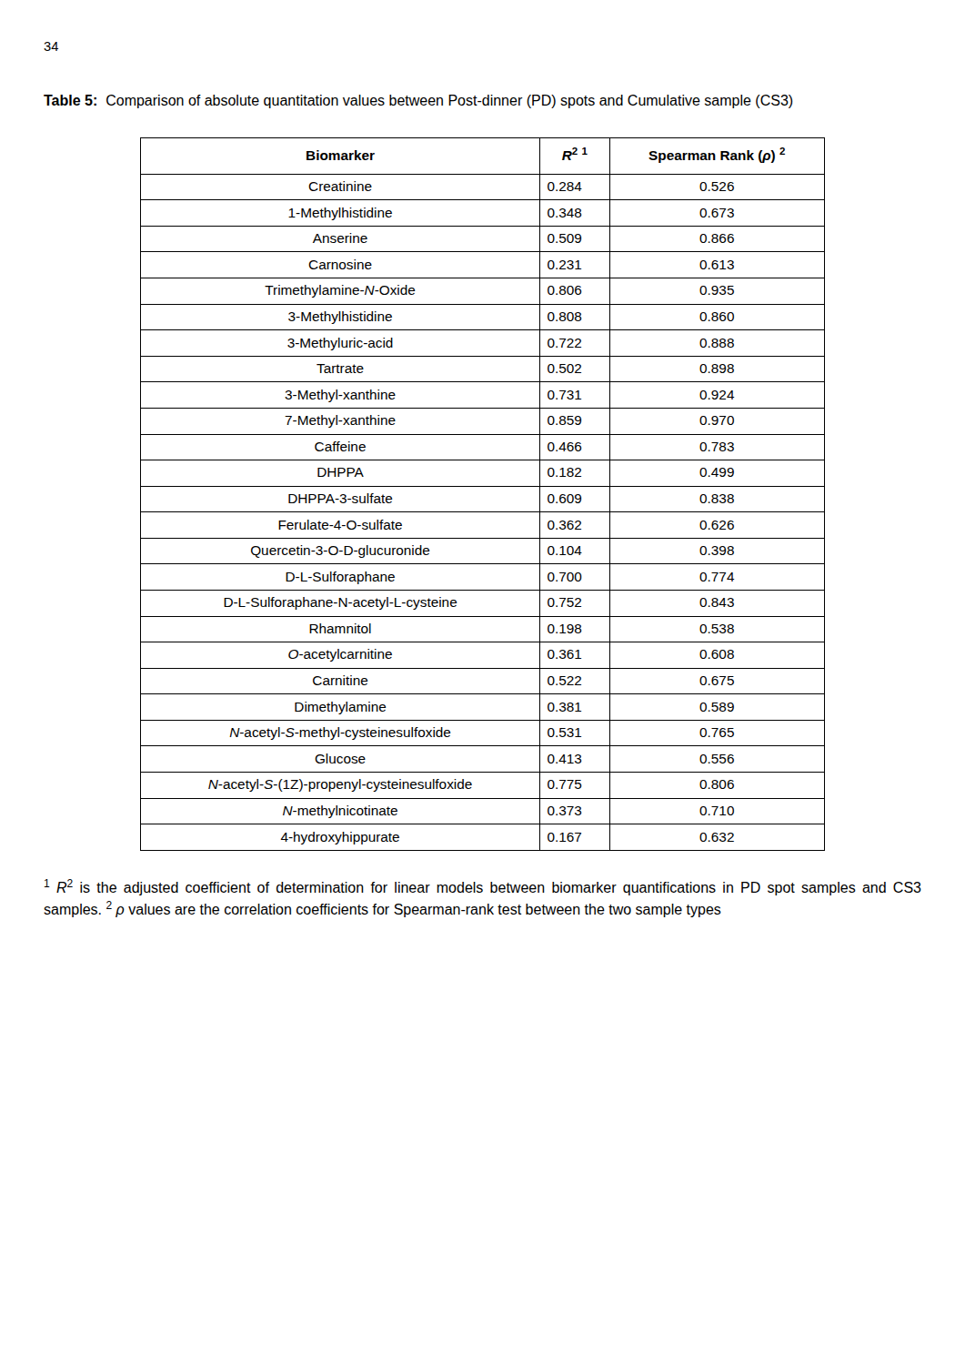34
Table 5: Comparison of absolute quantitation values between Post-dinner (PD) spots and Cumulative sample (CS3)
| Biomarker | R 2 1 | Spearman Rank ( ρ ) 2 |
| --- | --- | --- |
| Creatinine | 0.284 | 0.526 |
| 1-Methylhistidine | 0.348 | 0.673 |
| Anserine | 0.509 | 0.866 |
| Carnosine | 0.231 | 0.613 |
| Trimethylamine- N -Oxide | 0.806 | 0.935 |
| 3-Methylhistidine | 0.808 | 0.860 |
| 3-Methyluric-acid | 0.722 | 0.888 |
| Tartrate | 0.502 | 0.898 |
| 3-Methyl-xanthine | 0.731 | 0.924 |
| 7-Methyl-xanthine | 0.859 | 0.970 |
| Caffeine | 0.466 | 0.783 |
| DHPPA | 0.182 | 0.499 |
| DHPPA-3-sulfate | 0.609 | 0.838 |
| Ferulate-4-O-sulfate | 0.362 | 0.626 |
| Quercetin-3-O-D-glucuronide | 0.104 | 0.398 |
| D-L-Sulforaphane | 0.700 | 0.774 |
| D-L-Sulforaphane-N-acetyl-L-cysteine | 0.752 | 0.843 |
| Rhamnitol | 0.198 | 0.538 |
| O -acetylcarnitine | 0.361 | 0.608 |
| Carnitine | 0.522 | 0.675 |
| Dimethylamine | 0.381 | 0.589 |
| N -acetyl- S -methyl-cysteinesulfoxide | 0.531 | 0.765 |
| Glucose | 0.413 | 0.556 |
| N -acetyl- S -(1Z)-propenyl-cysteinesulfoxide | 0.775 | 0.806 |
| N -methylnicotinate | 0.373 | 0.710 |
| 4-hydroxyhippurate | 0.167 | 0.632 |
1 R2 is the adjusted coefficient of determination for linear models between biomarker quantifications in PD spot samples and CS3 samples. 2 ρ values are the correlation coefficients for Spearman-rank test between the two sample types